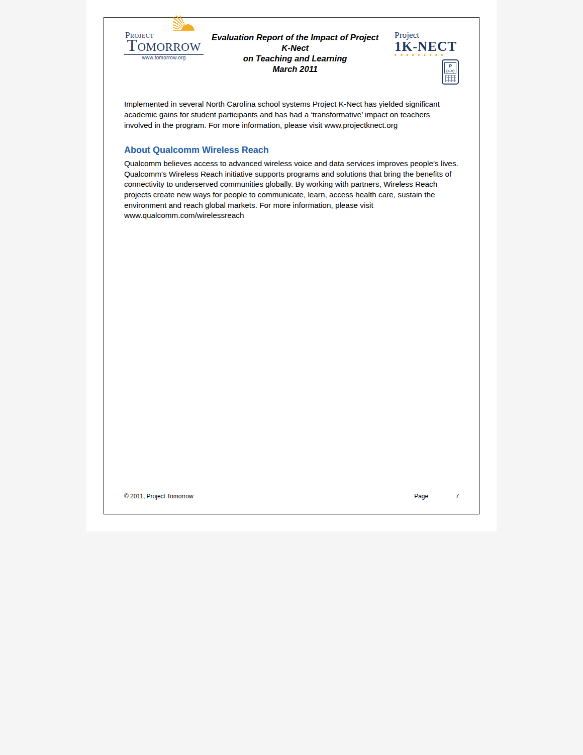Project Tomorrow
www.tomorrow.org
Evaluation Report of the Impact of Project K-Nect
on Teaching and Learning
March 2011
Project 1K‑NECT • • • • • • • • •
P(k-n)
Implemented in several North Carolina school systems Project K-Nect has yielded significant academic gains for student participants and has had a ‘transformative’ impact on teachers involved in the program. For more information, please visit www.projectknect.org
About Qualcomm Wireless Reach
Qualcomm believes access to advanced wireless voice and data services improves people's lives. Qualcomm's Wireless Reach initiative supports programs and solutions that bring the benefits of connectivity to underserved communities globally. By working with partners, Wireless Reach projects create new ways for people to communicate, learn, access health care, sustain the environment and reach global markets. For more information, please visit www.qualcomm.com/wirelessreach
© 2011, Project Tomorrow
Page 7